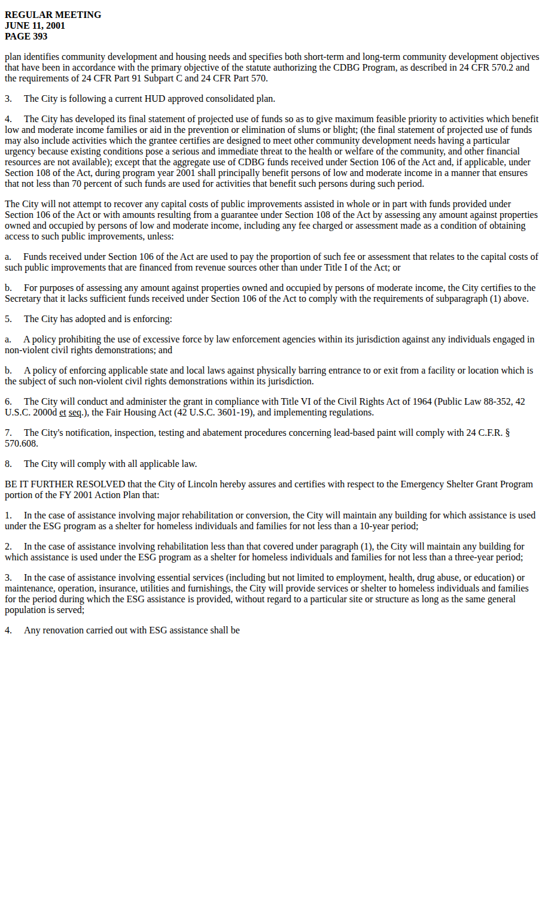REGULAR MEETING
JUNE 11, 2001
PAGE 393
plan identifies community development and housing needs and specifies both short-term and long-term community development objectives that have been in accordance with the primary objective of the statute authorizing the CDBG Program, as described in 24 CFR 570.2 and the requirements of 24 CFR Part 91 Subpart C and 24 CFR Part 570.
3. The City is following a current HUD approved consolidated plan.
4. The City has developed its final statement of projected use of funds so as to give maximum feasible priority to activities which benefit low and moderate income families or aid in the prevention or elimination of slums or blight; (the final statement of projected use of funds may also include activities which the grantee certifies are designed to meet other community development needs having a particular urgency because existing conditions pose a serious and immediate threat to the health or welfare of the community, and other financial resources are not available); except that the aggregate use of CDBG funds received under Section 106 of the Act and, if applicable, under Section 108 of the Act, during program year 2001 shall principally benefit persons of low and moderate income in a manner that ensures that not less than 70 percent of such funds are used for activities that benefit such persons during such period.
The City will not attempt to recover any capital costs of public improvements assisted in whole or in part with funds provided under Section 106 of the Act or with amounts resulting from a guarantee under Section 108 of the Act by assessing any amount against properties owned and occupied by persons of low and moderate income, including any fee charged or assessment made as a condition of obtaining access to such public improvements, unless:
a. Funds received under Section 106 of the Act are used to pay the proportion of such fee or assessment that relates to the capital costs of such public improvements that are financed from revenue sources other than under Title I of the Act; or
b. For purposes of assessing any amount against properties owned and occupied by persons of moderate income, the City certifies to the Secretary that it lacks sufficient funds received under Section 106 of the Act to comply with the requirements of subparagraph (1) above.
5. The City has adopted and is enforcing:
a. A policy prohibiting the use of excessive force by law enforcement agencies within its jurisdiction against any individuals engaged in non-violent civil rights demonstrations; and
b. A policy of enforcing applicable state and local laws against physically barring entrance to or exit from a facility or location which is the subject of such non-violent civil rights demonstrations within its jurisdiction.
6. The City will conduct and administer the grant in compliance with Title VI of the Civil Rights Act of 1964 (Public Law 88-352, 42 U.S.C. 2000d et seq.), the Fair Housing Act (42 U.S.C. 3601-19), and implementing regulations.
7. The City's notification, inspection, testing and abatement procedures concerning lead-based paint will comply with 24 C.F.R. § 570.608.
8. The City will comply with all applicable law.
BE IT FURTHER RESOLVED that the City of Lincoln hereby assures and certifies with respect to the Emergency Shelter Grant Program portion of the FY 2001 Action Plan that:
1. In the case of assistance involving major rehabilitation or conversion, the City will maintain any building for which assistance is used under the ESG program as a shelter for homeless individuals and families for not less than a 10-year period;
2. In the case of assistance involving rehabilitation less than that covered under paragraph (1), the City will maintain any building for which assistance is used under the ESG program as a shelter for homeless individuals and families for not less than a three-year period;
3. In the case of assistance involving essential services (including but not limited to employment, health, drug abuse, or education) or maintenance, operation, insurance, utilities and furnishings, the City will provide services or shelter to homeless individuals and families for the period during which the ESG assistance is provided, without regard to a particular site or structure as long as the same general population is served;
4. Any renovation carried out with ESG assistance shall be